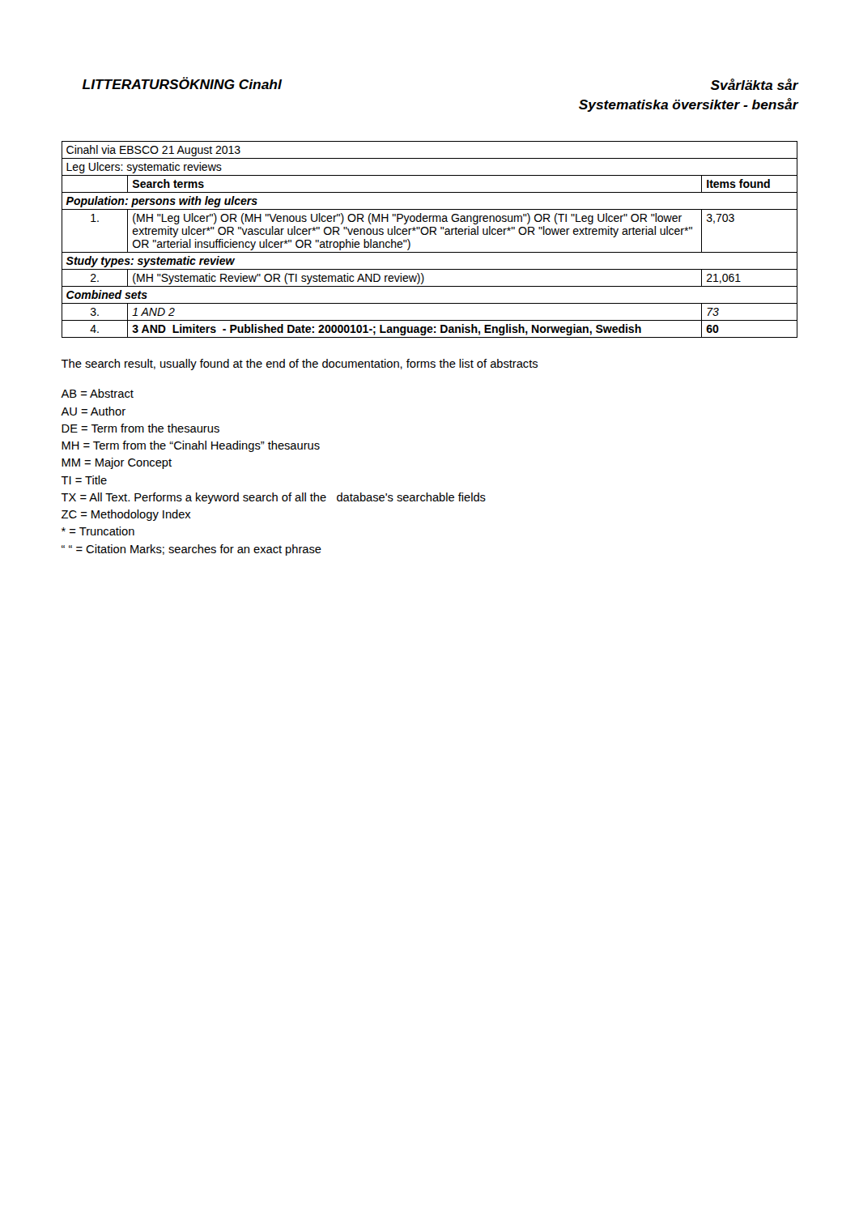LITTERATURSÖKNING Cinahl
Svårläkta sår
Systematiska översikter - bensår
| Cinahl via EBSCO 21 August 2013 |
| Leg Ulcers: systematic reviews |
| | Search terms | Items found |
| Population: persons with leg ulcers |
| 1. | (MH "Leg Ulcer") OR (MH "Venous Ulcer") OR (MH "Pyoderma Gangrenosum") OR (TI "Leg Ulcer" OR "lower extremity ulcer*" OR "vascular ulcer*" OR "venous ulcer*"OR "arterial ulcer*" OR "lower extremity arterial ulcer*" OR "arterial insufficiency ulcer*" OR "atrophie blanche") | 3,703 |
| Study types: systematic review |
| 2. | (MH "Systematic Review" OR (TI systematic AND review)) | 21,061 |
| Combined sets |
| 3. | 1 AND 2 | 73 |
| 4. | 3 AND Limiters - Published Date: 20000101-; Language: Danish, English, Norwegian, Swedish | 60 |
The search result, usually found at the end of the documentation, forms the list of abstracts
AB = Abstract
AU = Author
DE = Term from the thesaurus
MH = Term from the “Cinahl Headings” thesaurus
MM = Major Concept
TI = Title
TX = All Text. Performs a keyword search of all the database's searchable fields
ZC = Methodology Index
* = Truncation
“ “ = Citation Marks; searches for an exact phrase